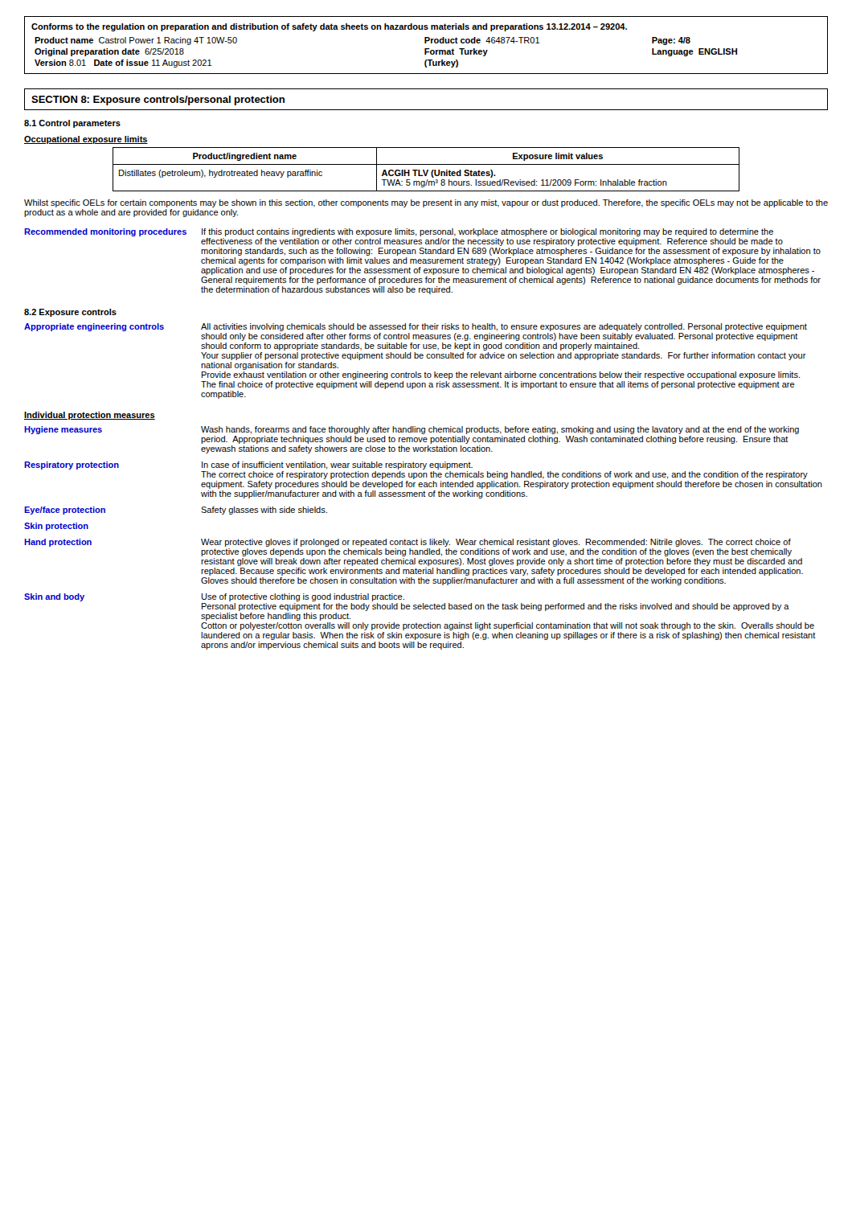Conforms to the regulation on preparation and distribution of safety data sheets on hazardous materials and preparations 13.12.2014 – 29204.
| Product name Castrol Power 1 Racing 4T 10W-50 | Product code 464874-TR01 | Page: 4/8 |
| Original preparation date 6/25/2018 | Format Turkey | Language ENGLISH |
| Version 8.01 Date of issue 11 August 2021 | (Turkey) | |
SECTION 8: Exposure controls/personal protection
8.1 Control parameters
Occupational exposure limits
| Product/ingredient name | Exposure limit values |
| --- | --- |
| Distillates (petroleum), hydrotreated heavy paraffinic | ACGIH TLV (United States). TWA: 5 mg/m³ 8 hours. Issued/Revised: 11/2009 Form: Inhalable fraction |
Whilst specific OELs for certain components may be shown in this section, other components may be present in any mist, vapour or dust produced. Therefore, the specific OELs may not be applicable to the product as a whole and are provided for guidance only.
| Recommended monitoring procedures | If this product contains ingredients with exposure limits, personal, workplace atmosphere or biological monitoring may be required to determine the effectiveness of the ventilation or other control measures and/or the necessity to use respiratory protective equipment. Reference should be made to monitoring standards, such as the following: European Standard EN 689 (Workplace atmospheres - Guidance for the assessment of exposure by inhalation to chemical agents for comparison with limit values and measurement strategy) European Standard EN 14042 (Workplace atmospheres - Guide for the application and use of procedures for the assessment of exposure to chemical and biological agents) European Standard EN 482 (Workplace atmospheres - General requirements for the performance of procedures for the measurement of chemical agents) Reference to national guidance documents for methods for the determination of hazardous substances will also be required. |
8.2 Exposure controls
| Appropriate engineering controls | All activities involving chemicals should be assessed for their risks to health, to ensure exposures are adequately controlled. Personal protective equipment should only be considered after other forms of control measures (e.g. engineering controls) have been suitably evaluated. Personal protective equipment should conform to appropriate standards, be suitable for use, be kept in good condition and properly maintained. Your supplier of personal protective equipment should be consulted for advice on selection and appropriate standards. For further information contact your national organisation for standards. Provide exhaust ventilation or other engineering controls to keep the relevant airborne concentrations below their respective occupational exposure limits. The final choice of protective equipment will depend upon a risk assessment. It is important to ensure that all items of personal protective equipment are compatible. |
Individual protection measures
| Hygiene measures | Wash hands, forearms and face thoroughly after handling chemical products, before eating, smoking and using the lavatory and at the end of the working period. Appropriate techniques should be used to remove potentially contaminated clothing. Wash contaminated clothing before reusing. Ensure that eyewash stations and safety showers are close to the workstation location. |
| Respiratory protection | In case of insufficient ventilation, wear suitable respiratory equipment. The correct choice of respiratory protection depends upon the chemicals being handled, the conditions of work and use, and the condition of the respiratory equipment. Safety procedures should be developed for each intended application. Respiratory protection equipment should therefore be chosen in consultation with the supplier/manufacturer and with a full assessment of the working conditions. |
| Eye/face protection | Safety glasses with side shields. |
| Skin protection | |
| Hand protection | Wear protective gloves if prolonged or repeated contact is likely. Wear chemical resistant gloves. Recommended: Nitrile gloves. The correct choice of protective gloves depends upon the chemicals being handled, the conditions of work and use, and the condition of the gloves (even the best chemically resistant glove will break down after repeated chemical exposures). Most gloves provide only a short time of protection before they must be discarded and replaced. Because specific work environments and material handling practices vary, safety procedures should be developed for each intended application. Gloves should therefore be chosen in consultation with the supplier/manufacturer and with a full assessment of the working conditions. |
| Skin and body | Use of protective clothing is good industrial practice. Personal protective equipment for the body should be selected based on the task being performed and the risks involved and should be approved by a specialist before handling this product. Cotton or polyester/cotton overalls will only provide protection against light superficial contamination that will not soak through to the skin. Overalls should be laundered on a regular basis. When the risk of skin exposure is high (e.g. when cleaning up spillages or if there is a risk of splashing) then chemical resistant aprons and/or impervious chemical suits and boots will be required. |